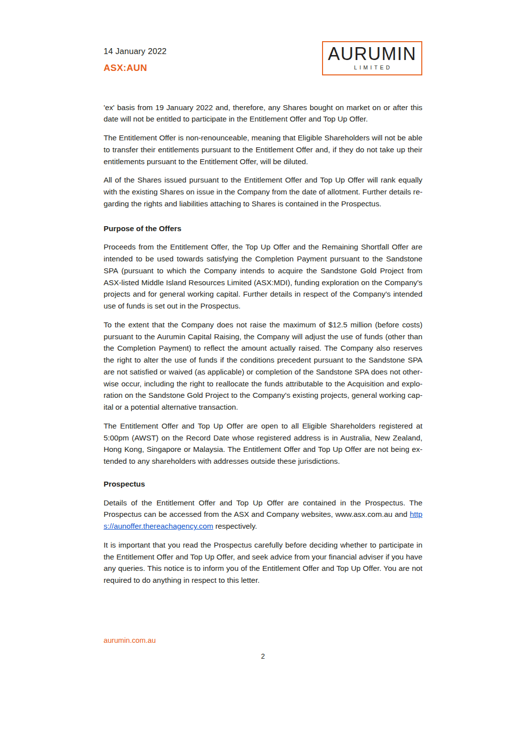14 January 2022
ASX:AUN
AURUMIN LIMITED
'ex' basis from 19 January 2022 and, therefore, any Shares bought on market on or after this date will not be entitled to participate in the Entitlement Offer and Top Up Offer.
The Entitlement Offer is non-renounceable, meaning that Eligible Shareholders will not be able to transfer their entitlements pursuant to the Entitlement Offer and, if they do not take up their entitlements pursuant to the Entitlement Offer, will be diluted.
All of the Shares issued pursuant to the Entitlement Offer and Top Up Offer will rank equally with the existing Shares on issue in the Company from the date of allotment. Further details regarding the rights and liabilities attaching to Shares is contained in the Prospectus.
Purpose of the Offers
Proceeds from the Entitlement Offer, the Top Up Offer and the Remaining Shortfall Offer are intended to be used towards satisfying the Completion Payment pursuant to the Sandstone SPA (pursuant to which the Company intends to acquire the Sandstone Gold Project from ASX-listed Middle Island Resources Limited (ASX:MDI), funding exploration on the Company's projects and for general working capital. Further details in respect of the Company's intended use of funds is set out in the Prospectus.
To the extent that the Company does not raise the maximum of $12.5 million (before costs) pursuant to the Aurumin Capital Raising, the Company will adjust the use of funds (other than the Completion Payment) to reflect the amount actually raised. The Company also reserves the right to alter the use of funds if the conditions precedent pursuant to the Sandstone SPA are not satisfied or waived (as applicable) or completion of the Sandstone SPA does not otherwise occur, including the right to reallocate the funds attributable to the Acquisition and exploration on the Sandstone Gold Project to the Company's existing projects, general working capital or a potential alternative transaction.
The Entitlement Offer and Top Up Offer are open to all Eligible Shareholders registered at 5:00pm (AWST) on the Record Date whose registered address is in Australia, New Zealand, Hong Kong, Singapore or Malaysia. The Entitlement Offer and Top Up Offer are not being extended to any shareholders with addresses outside these jurisdictions.
Prospectus
Details of the Entitlement Offer and Top Up Offer are contained in the Prospectus. The Prospectus can be accessed from the ASX and Company websites, www.asx.com.au and https://aunoffer.thereachagency.com respectively.
It is important that you read the Prospectus carefully before deciding whether to participate in the Entitlement Offer and Top Up Offer, and seek advice from your financial adviser if you have any queries. This notice is to inform you of the Entitlement Offer and Top Up Offer. You are not required to do anything in respect to this letter.
aurumin.com.au
2